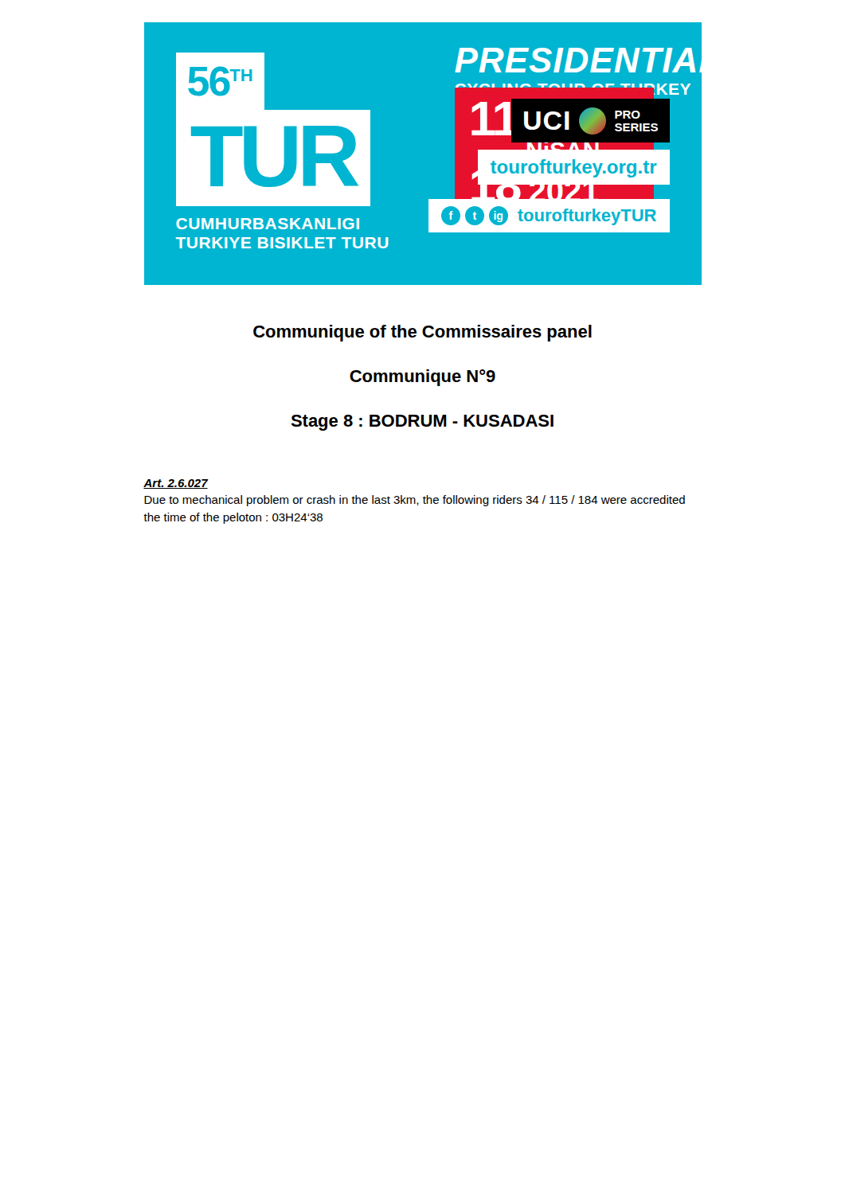56TH
TUR
CUMHURBASKANLIGI
TURKIYE BISIKLET TURU
PRESIDENTIAL
CYCLING TOUR OF TURKEY
11 APRILNiSAN
18 2021
UCI PRO
SERIES
tourofturkey.org.tr
f t ig tourofturkeyTUR
Communique of the Commissaires panel
Communique N°9
Stage 8 : BODRUM - KUSADASI
Art. 2.6.027
Due to mechanical problem or crash in the last 3km, the following riders 34 / 115 / 184 were accredited the time of the peloton : 03H24‘38